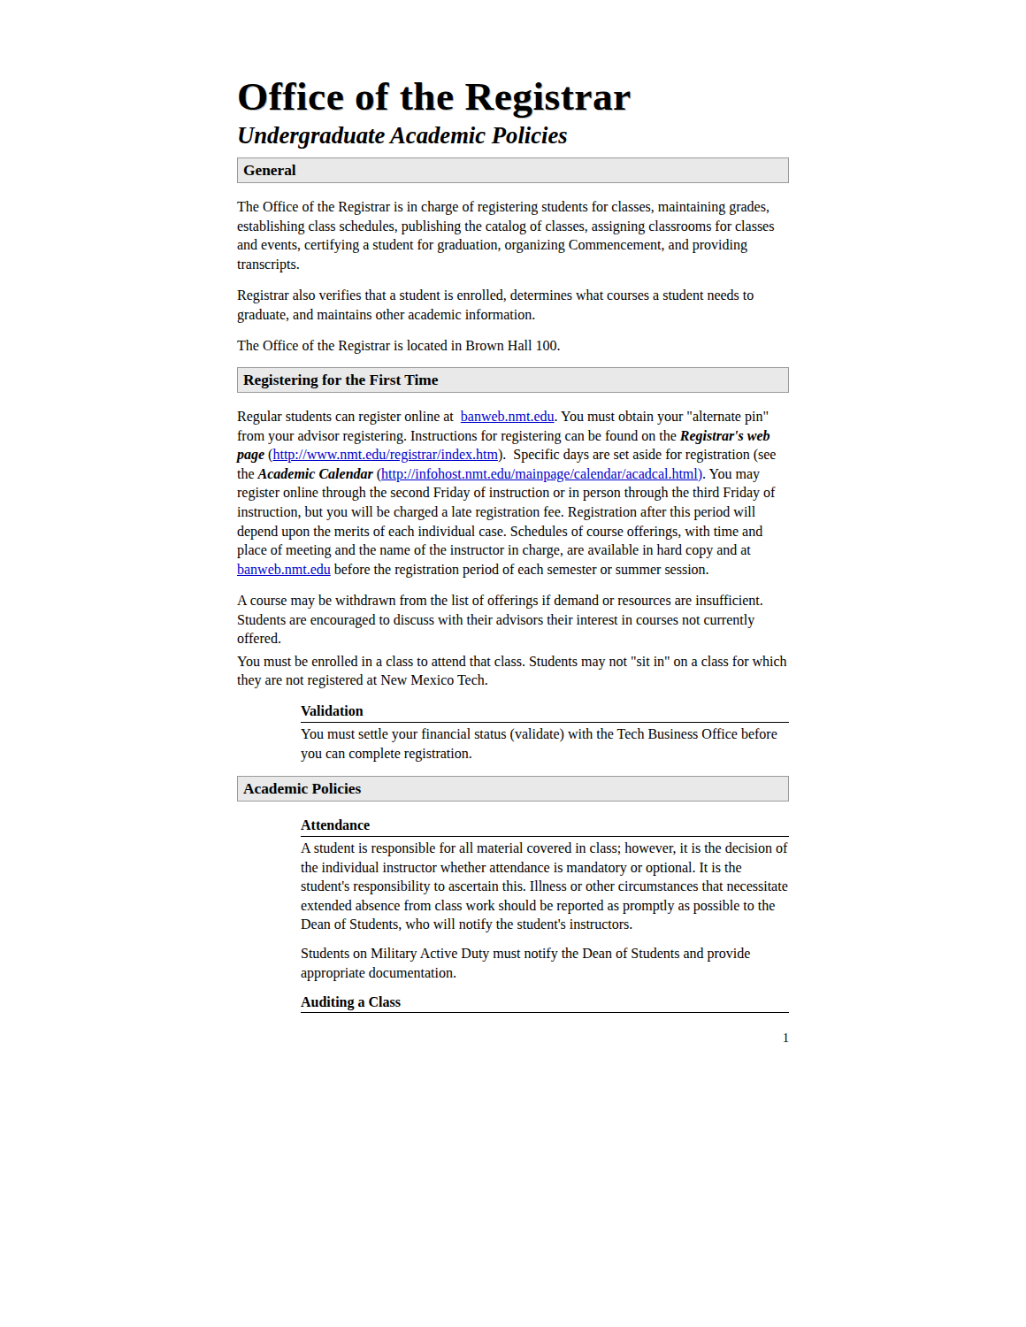Office of the Registrar
Undergraduate Academic Policies
General
The Office of the Registrar is in charge of registering students for classes, maintaining grades, establishing class schedules, publishing the catalog of classes, assigning classrooms for classes and events, certifying a student for graduation, organizing Commencement, and providing transcripts.
Registrar also verifies that a student is enrolled, determines what courses a student needs to graduate, and maintains other academic information.
The Office of the Registrar is located in Brown Hall 100.
Registering for the First Time
Regular students can register online at banweb.nmt.edu. You must obtain your "alternate pin" from your advisor registering. Instructions for registering can be found on the Registrar's web page (http://www.nmt.edu/registrar/index.htm). Specific days are set aside for registration (see the Academic Calendar (http://infohost.nmt.edu/mainpage/calendar/acadcal.html). You may register online through the second Friday of instruction or in person through the third Friday of instruction, but you will be charged a late registration fee. Registration after this period will depend upon the merits of each individual case. Schedules of course offerings, with time and place of meeting and the name of the instructor in charge, are available in hard copy and at banweb.nmt.edu before the registration period of each semester or summer session.
A course may be withdrawn from the list of offerings if demand or resources are insufficient. Students are encouraged to discuss with their advisors their interest in courses not currently offered.
You must be enrolled in a class to attend that class. Students may not "sit in" on a class for which they are not registered at New Mexico Tech.
Validation
You must settle your financial status (validate) with the Tech Business Office before you can complete registration.
Academic Policies
Attendance
A student is responsible for all material covered in class; however, it is the decision of the individual instructor whether attendance is mandatory or optional. It is the student's responsibility to ascertain this. Illness or other circumstances that necessitate extended absence from class work should be reported as promptly as possible to the Dean of Students, who will notify the student's instructors.
Students on Military Active Duty must notify the Dean of Students and provide appropriate documentation.
Auditing a Class
1